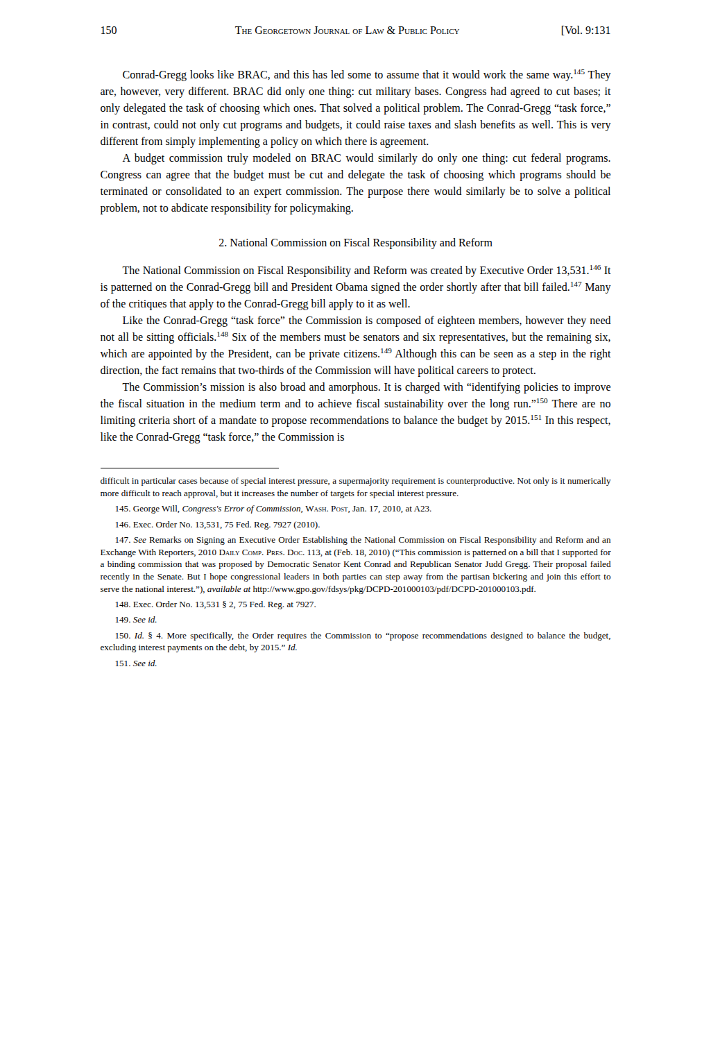150 The Georgetown Journal of Law & Public Policy [Vol. 9:131
Conrad-Gregg looks like BRAC, and this has led some to assume that it would work the same way.145 They are, however, very different. BRAC did only one thing: cut military bases. Congress had agreed to cut bases; it only delegated the task of choosing which ones. That solved a political problem. The Conrad-Gregg “task force,” in contrast, could not only cut programs and budgets, it could raise taxes and slash benefits as well. This is very different from simply implementing a policy on which there is agreement.
A budget commission truly modeled on BRAC would similarly do only one thing: cut federal programs. Congress can agree that the budget must be cut and delegate the task of choosing which programs should be terminated or consolidated to an expert commission. The purpose there would similarly be to solve a political problem, not to abdicate responsibility for policymaking.
2. National Commission on Fiscal Responsibility and Reform
The National Commission on Fiscal Responsibility and Reform was created by Executive Order 13,531.146 It is patterned on the Conrad-Gregg bill and President Obama signed the order shortly after that bill failed.147 Many of the critiques that apply to the Conrad-Gregg bill apply to it as well.
Like the Conrad-Gregg “task force” the Commission is composed of eighteen members, however they need not all be sitting officials.148 Six of the members must be senators and six representatives, but the remaining six, which are appointed by the President, can be private citizens.149 Although this can be seen as a step in the right direction, the fact remains that two-thirds of the Commission will have political careers to protect.
The Commission’s mission is also broad and amorphous. It is charged with “identifying policies to improve the fiscal situation in the medium term and to achieve fiscal sustainability over the long run.”150 There are no limiting criteria short of a mandate to propose recommendations to balance the budget by 2015.151 In this respect, like the Conrad-Gregg “task force,” the Commission is
difficult in particular cases because of special interest pressure, a supermajority requirement is counterproductive. Not only is it numerically more difficult to reach approval, but it increases the number of targets for special interest pressure.
145. George Will, Congress's Error of Commission, Wash. Post, Jan. 17, 2010, at A23.
146. Exec. Order No. 13,531, 75 Fed. Reg. 7927 (2010).
147. See Remarks on Signing an Executive Order Establishing the National Commission on Fiscal Responsibility and Reform and an Exchange With Reporters, 2010 Daily Comp. Pres. Doc. 113, at (Feb. 18, 2010) (“This commission is patterned on a bill that I supported for a binding commission that was proposed by Democratic Senator Kent Conrad and Republican Senator Judd Gregg. Their proposal failed recently in the Senate. But I hope congressional leaders in both parties can step away from the partisan bickering and join this effort to serve the national interest.”), available at http://www.gpo.gov/fdsys/pkg/DCPD-201000103/pdf/DCPD-201000103.pdf.
148. Exec. Order No. 13,531 § 2, 75 Fed. Reg. at 7927.
149. See id.
150. Id. § 4. More specifically, the Order requires the Commission to “propose recommendations designed to balance the budget, excluding interest payments on the debt, by 2015.” Id.
151. See id.